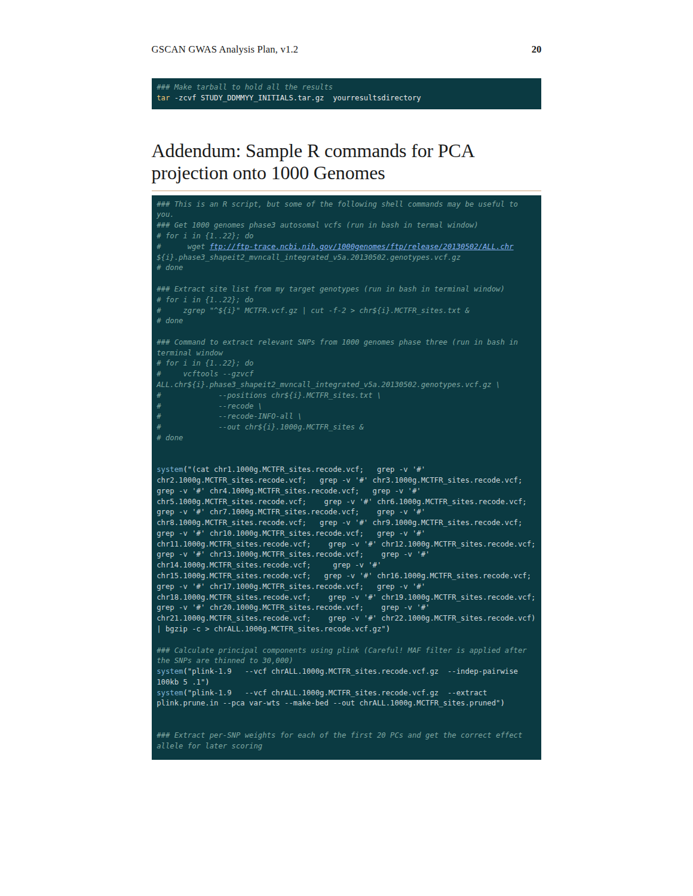GSCAN GWAS Analysis Plan, v1.2 20
### Make tarball to hold all the results
tar -zcvf STUDY_DDMMYY_INITIALS.tar.gz  yourresultsdirectory
Addendum: Sample R commands for PCA projection onto 1000 Genomes
### This is an R script, but some of the following shell commands may be useful to you.
### Get 1000 genomes phase3 autosomal vcfs (run in bash in termal window)
# for i in {1..22}; do
#      wget ftp://ftp-trace.ncbi.nih.gov/1000genomes/ftp/release/20130502/ALL.chr${i}.phase3_shapeit2_mvncall_integrated_v5a.20130502.genotypes.vcf.gz
# done

### Extract site list from my target genotypes (run in bash in terminal window)
# for i in {1..22}; do
#     zgrep "^${i}" MCTFR.vcf.gz | cut -f-2 > chr${i}.MCTFR_sites.txt &
# done

### Command to extract relevant SNPs from 1000 genomes phase three (run in bash in terminal window
# for i in {1..22}; do
#     vcftools --gzvcf ALL.chr${i}.phase3_shapeit2_mvncall_integrated_v5a.20130502.genotypes.vcf.gz \
#             --positions chr${i}.MCTFR_sites.txt \
#             --recode \
#             --recode-INFO-all \
#             --out chr${i}.1000g.MCTFR_sites &
# done


system("(cat chr1.1000g.MCTFR_sites.recode.vcf;   grep -v '#' chr2.1000g.MCTFR_sites.recode.vcf;   grep -v '#' chr3.1000g.MCTFR_sites.recode.vcf;    grep -v '#' chr4.1000g.MCTFR_sites.recode.vcf;   grep -v '#' chr5.1000g.MCTFR_sites.recode.vcf;    grep -v '#' chr6.1000g.MCTFR_sites.recode.vcf;   grep -v '#' chr7.1000g.MCTFR_sites.recode.vcf;    grep -v '#' chr8.1000g.MCTFR_sites.recode.vcf;   grep -v '#' chr9.1000g.MCTFR_sites.recode.vcf;    grep -v '#' chr10.1000g.MCTFR_sites.recode.vcf;   grep -v '#' chr11.1000g.MCTFR_sites.recode.vcf;    grep -v '#' chr12.1000g.MCTFR_sites.recode.vcf;    grep -v '#' chr13.1000g.MCTFR_sites.recode.vcf;    grep -v '#' chr14.1000g.MCTFR_sites.recode.vcf;     grep -v '#' chr15.1000g.MCTFR_sites.recode.vcf;   grep -v '#' chr16.1000g.MCTFR_sites.recode.vcf;   grep -v '#' chr17.1000g.MCTFR_sites.recode.vcf;   grep -v '#' chr18.1000g.MCTFR_sites.recode.vcf;    grep -v '#' chr19.1000g.MCTFR_sites.recode.vcf;    grep -v '#' chr20.1000g.MCTFR_sites.recode.vcf;    grep -v '#' chr21.1000g.MCTFR_sites.recode.vcf;    grep -v '#' chr22.1000g.MCTFR_sites.recode.vcf) | bgzip -c > chrALL.1000g.MCTFR_sites.recode.vcf.gz")

### Calculate principal components using plink (Careful! MAF filter is applied after the SNPs are thinned to 30,000)
system("plink-1.9   --vcf chrALL.1000g.MCTFR_sites.recode.vcf.gz  --indep-pairwise 100kb 5 .1")
system("plink-1.9   --vcf chrALL.1000g.MCTFR_sites.recode.vcf.gz  --extract plink.prune.in --pca var-wts --make-bed --out chrALL.1000g.MCTFR_sites.pruned")


### Extract per-SNP weights for each of the first 20 PCs and get the correct effect allele for later scoring